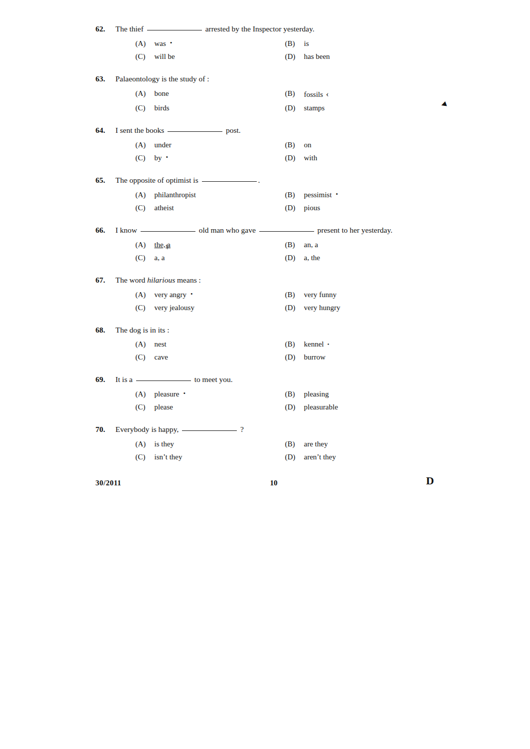◂
62. The thief arrested by the Inspector yesterday.
(A) was
(B) is
(C) will be
(D) has been
63. Palaeontology is the study of :
(A) bone
(B) fossils
(C) birds
(D) stamps
64. I sent the books post.
(A) under
(B) on
(C) by
(D) with
65. The opposite of optimist is .
(A) philanthropist
(B) pessimist
(C) atheist
(D) pious
66. I know old man who gave present to her yesterday.
(A) the, a
(B) an, a
(C) a, a
(D) a, the
67. The word hilarious means :
(A) very angry
(B) very funny
(C) very jealousy
(D) very hungry
68. The dog is in its :
(A) nest
(B) kennel
(C) cave
(D) burrow
69. It is a to meet you.
(A) pleasure
(B) pleasing
(C) please
(D) pleasurable
70. Everybody is happy, ?
(A) is they
(B) are they
(C) isn’t they
(D) aren’t they
30/2011
10
D